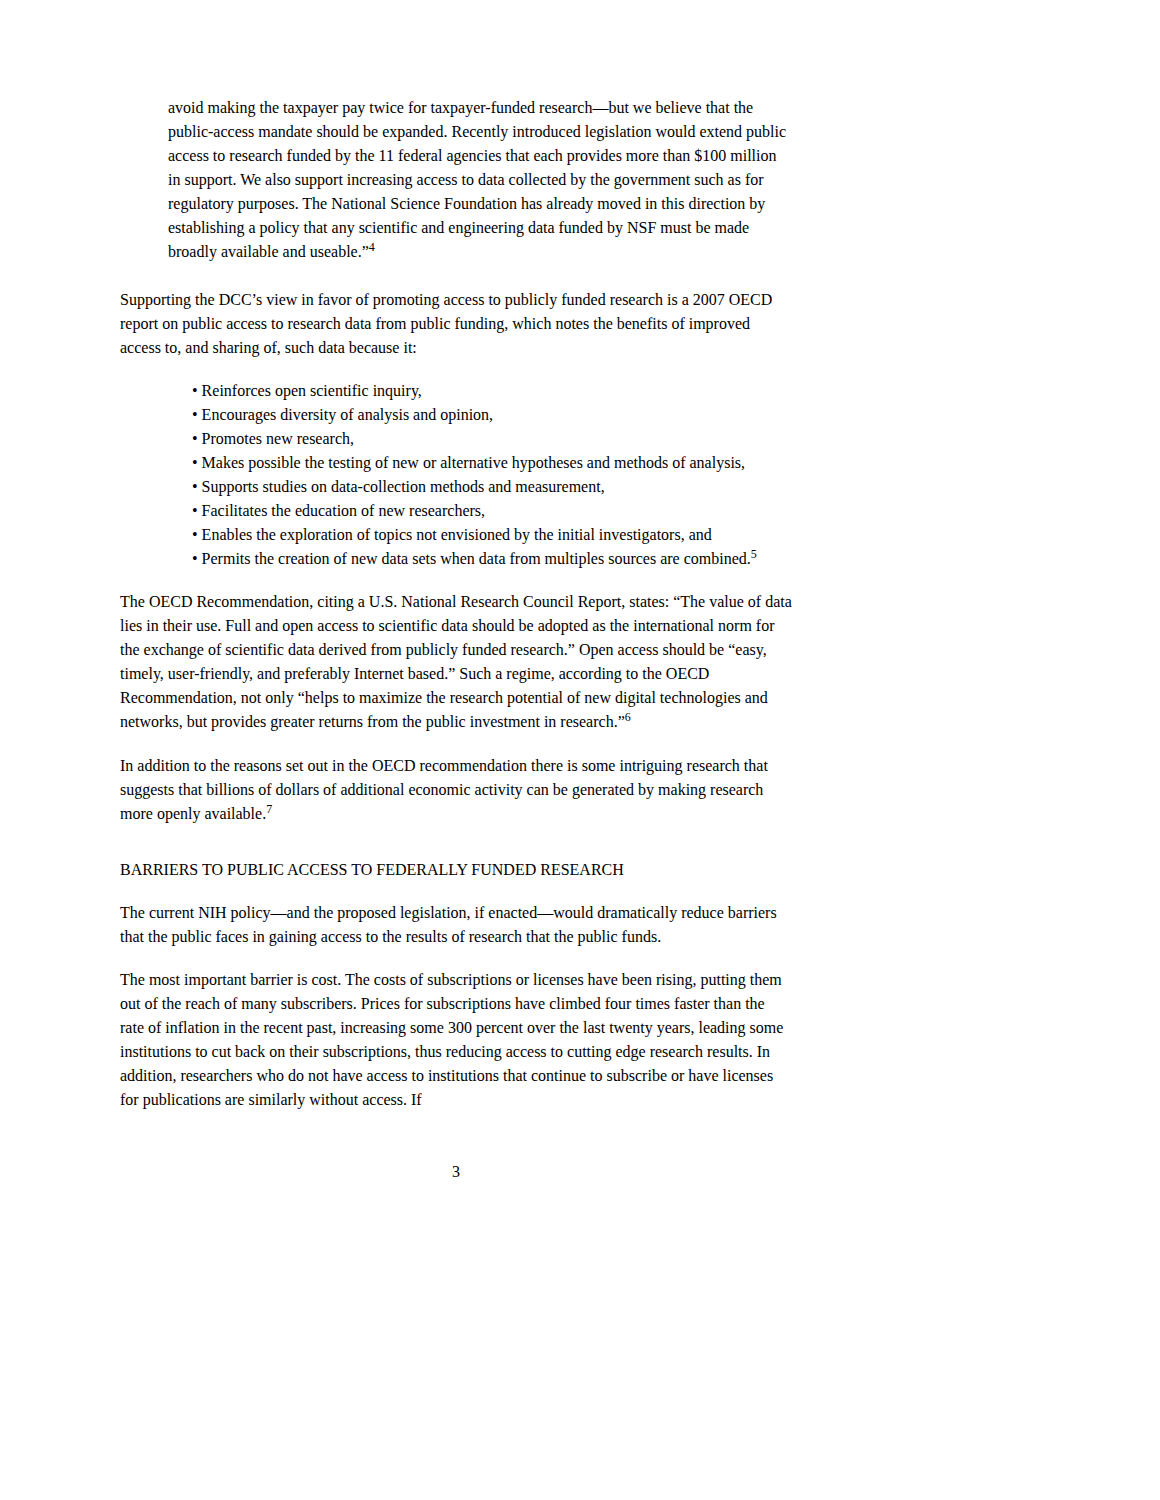avoid making the taxpayer pay twice for taxpayer-funded research—but we believe that the public-access mandate should be expanded. Recently introduced legislation would extend public access to research funded by the 11 federal agencies that each provides more than $100 million in support. We also support increasing access to data collected by the government such as for regulatory purposes. The National Science Foundation has already moved in this direction by establishing a policy that any scientific and engineering data funded by NSF must be made broadly available and useable.”4
Supporting the DCC’s view in favor of promoting access to publicly funded research is a 2007 OECD report on public access to research data from public funding, which notes the benefits of improved access to, and sharing of, such data because it:
Reinforces open scientific inquiry,
Encourages diversity of analysis and opinion,
Promotes new research,
Makes possible the testing of new or alternative hypotheses and methods of analysis,
Supports studies on data-collection methods and measurement,
Facilitates the education of new researchers,
Enables the exploration of topics not envisioned by the initial investigators, and
Permits the creation of new data sets when data from multiples sources are combined.5
The OECD Recommendation, citing a U.S. National Research Council Report, states: “The value of data lies in their use. Full and open access to scientific data should be adopted as the international norm for the exchange of scientific data derived from publicly funded research.” Open access should be “easy, timely, user-friendly, and preferably Internet based.” Such a regime, according to the OECD Recommendation, not only “helps to maximize the research potential of new digital technologies and networks, but provides greater returns from the public investment in research.”6
In addition to the reasons set out in the OECD recommendation there is some intriguing research that suggests that billions of dollars of additional economic activity can be generated by making research more openly available.7
Barriers to Public Access to Federally Funded Research
The current NIH policy—and the proposed legislation, if enacted—would dramatically reduce barriers that the public faces in gaining access to the results of research that the public funds.
The most important barrier is cost. The costs of subscriptions or licenses have been rising, putting them out of the reach of many subscribers. Prices for subscriptions have climbed four times faster than the rate of inflation in the recent past, increasing some 300 percent over the last twenty years, leading some institutions to cut back on their subscriptions, thus reducing access to cutting edge research results. In addition, researchers who do not have access to institutions that continue to subscribe or have licenses for publications are similarly without access. If
3